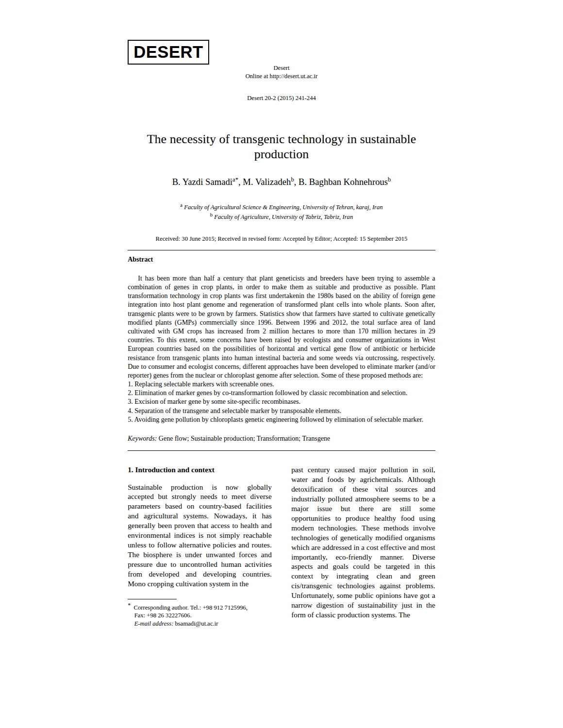DESERT
Desert
Online at http://desert.ut.ac.ir
Desert 20-2 (2015) 241-244
The necessity of transgenic technology in sustainable production
B. Yazdi Samadia*, M. Valizadehb, B. Baghban Kohnehrousb
a Faculty of Agricultural Science & Engineering, University of Tehran, karaj, Iran
b Faculty of Agriculture, University of Tabriz, Tabriz, Iran
Received: 30 June 2015; Received in revised form: Accepted by Editor; Accepted: 15 September 2015
Abstract
It has been more than half a century that plant geneticists and breeders have been trying to assemble a combination of genes in crop plants, in order to make them as suitable and productive as possible. Plant transformation technology in crop plants was first undertakenin the 1980s based on the ability of foreign gene integration into host plant genome and regeneration of transformed plant cells into whole plants. Soon after, transgenic plants were to be grown by farmers. Statistics show that farmers have started to cultivate genetically modified plants (GMPs) commercially since 1996. Between 1996 and 2012, the total surface area of land cultivated with GM crops has increased from 2 million hectares to more than 170 million hectares in 29 countries. To this extent, some concerns have been raised by ecologists and consumer organizations in West European countries based on the possibilities of horizontal and vertical gene flow of antibiotic or herbicide resistance from transgenic plants into human intestinal bacteria and some weeds via outcrossing, respectively. Due to consumer and ecologist concerns, different approaches have been developed to eliminate marker (and/or reporter) genes from the nuclear or chloroplast genome after selection. Some of these proposed methods are:
1. Replacing selectable markers with screenable ones.
2. Elimination of marker genes by co-transformartion followed by classic recombination and selection.
3. Excision of marker gene by some site-specific recombinases.
4. Separation of the transgene and selectable marker by transposable elements.
5. Avoiding gene pollution by chloroplasts genetic engineering followed by elimination of selectable marker.
Keywords: Gene flow; Sustainable production; Transformation; Transgene
1. Introduction and context
Sustainable production is now globally accepted but strongly needs to meet diverse parameters based on country-based facilities and agricultural systems. Nowadays, it has generally been proven that access to health and environmental indices is not simply reachable unless to follow alternative policies and routes. The biosphere is under unwanted forces and pressure due to uncontrolled human activities from developed and developing countries. Mono cropping cultivation system in the
* Corresponding author. Tel.: +98 912 7125996,
Fax: +98 26 32227606.
E-mail address: bsamadi@ut.ac.ir
past century caused major pollution in soil, water and foods by agrichemicals. Although detoxification of these vital sources and industrially polluted atmosphere seems to be a major issue but there are still some opportunities to produce healthy food using modern technologies. These methods involve technologies of genetically modified organisms which are addressed in a cost effective and most importantly, eco-friendly manner. Diverse aspects and goals could be targeted in this context by integrating clean and green cis/transgenic technologies against problems. Unfortunately, some public opinions have got a narrow digestion of sustainability just in the form of classic production systems. The